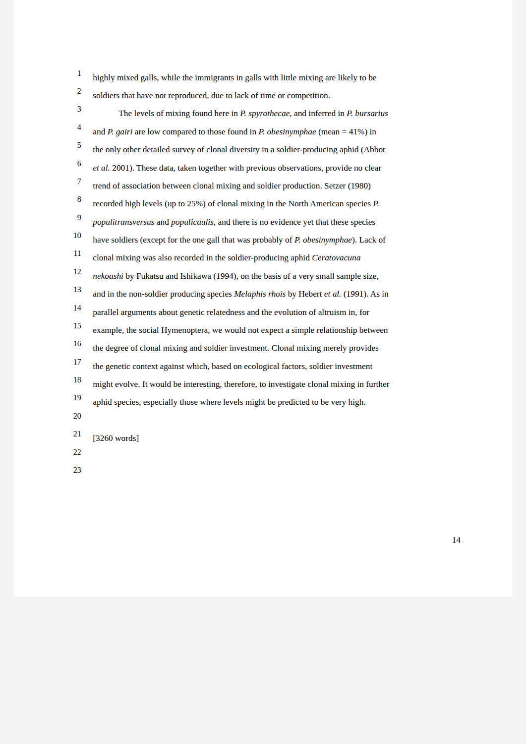highly mixed galls, while the immigrants in galls with little mixing are likely to be
soldiers that have not reproduced, due to lack of time or competition.
The levels of mixing found here in P. spyrothecae, and inferred in P. bursarius
and P. gairi are low compared to those found in P. obesinymphae (mean = 41%) in
the only other detailed survey of clonal diversity in a soldier-producing aphid (Abbot
et al. 2001). These data, taken together with previous observations, provide no clear
trend of association between clonal mixing and soldier production. Setzer (1980)
recorded high levels (up to 25%) of clonal mixing in the North American species P.
populitransversus and populicaulis, and there is no evidence yet that these species
have soldiers (except for the one gall that was probably of P. obesinymphae). Lack of
clonal mixing was also recorded in the soldier-producing aphid Ceratovacuna
nekoashi by Fukatsu and Ishikawa (1994), on the basis of a very small sample size,
and in the non-soldier producing species Melaphis rhois by Hebert et al. (1991). As in
parallel arguments about genetic relatedness and the evolution of altruism in, for
example, the social Hymenoptera, we would not expect a simple relationship between
the degree of clonal mixing and soldier investment. Clonal mixing merely provides
the genetic context against which, based on ecological factors, soldier investment
might evolve. It would be interesting, therefore, to investigate clonal mixing in further
aphid species, especially those where levels might be predicted to be very high.
[3260 words]
14